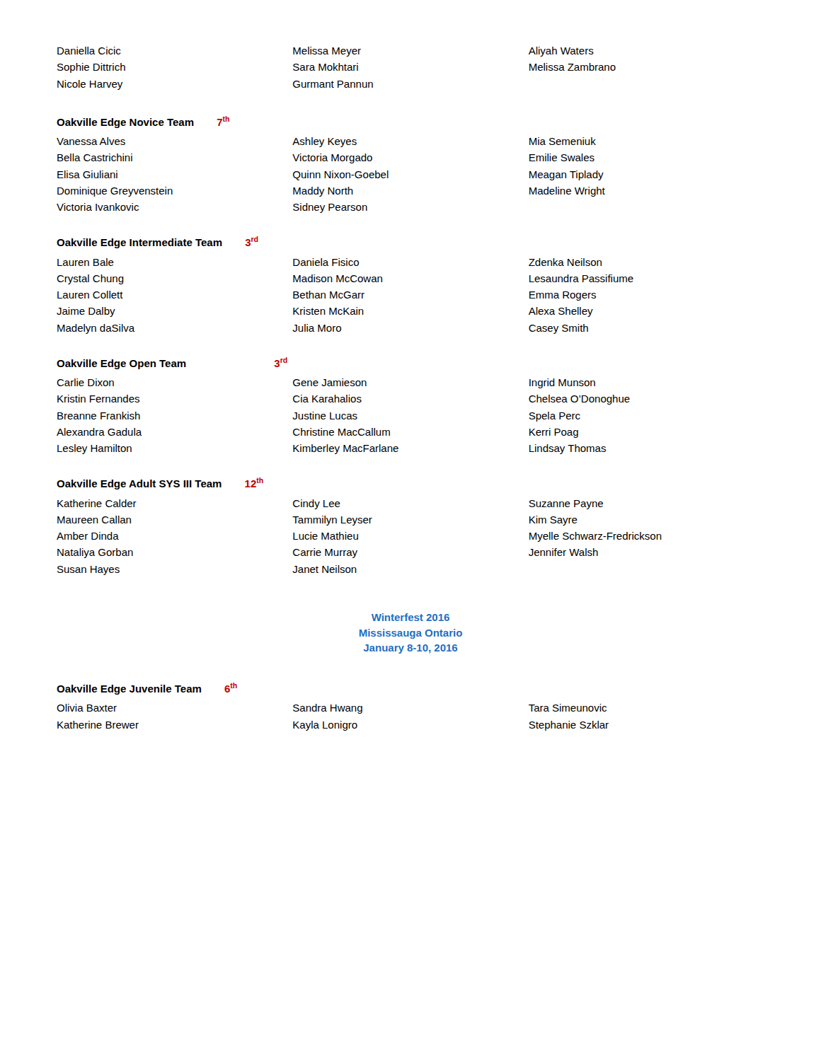| Daniella Cicic | Melissa Meyer | Aliyah Waters |
| Sophie Dittrich | Sara Mokhtari | Melissa Zambrano |
| Nicole Harvey | Gurmant Pannun | |
Oakville Edge Novice Team 7th
| Vanessa Alves | Ashley Keyes | Mia Semeniuk |
| Bella Castrichini | Victoria Morgado | Emilie Swales |
| Elisa Giuliani | Quinn Nixon-Goebel | Meagan Tiplady |
| Dominique Greyvenstein | Maddy North | Madeline Wright |
| Victoria Ivankovic | Sidney Pearson | |
Oakville Edge Intermediate Team 3rd
| Lauren Bale | Daniela Fisico | Zdenka Neilson |
| Crystal Chung | Madison McCowan | Lesaundra Passifiume |
| Lauren Collett | Bethan McGarr | Emma Rogers |
| Jaime Dalby | Kristen McKain | Alexa Shelley |
| Madelyn daSilva | Julia Moro | Casey Smith |
Oakville Edge Open Team 3rd
| Carlie Dixon | Gene Jamieson | Ingrid Munson |
| Kristin Fernandes | Cia Karahalios | Chelsea O’Donoghue |
| Breanne Frankish | Justine Lucas | Spela Perc |
| Alexandra Gadula | Christine MacCallum | Kerri Poag |
| Lesley Hamilton | Kimberley MacFarlane | Lindsay Thomas |
Oakville Edge Adult SYS III Team 12th
| Katherine Calder | Cindy Lee | Suzanne Payne |
| Maureen Callan | Tammilyn Leyser | Kim Sayre |
| Amber Dinda | Lucie Mathieu | Myelle Schwarz-Fredrickson |
| Nataliya Gorban | Carrie Murray | Jennifer Walsh |
| Susan Hayes | Janet Neilson | |
Winterfest 2016
Mississauga Ontario
January 8-10, 2016
Oakville Edge Juvenile Team 6th
| Olivia Baxter | Sandra Hwang | Tara Simeunovic |
| Katherine Brewer | Kayla Lonigro | Stephanie Szklar |